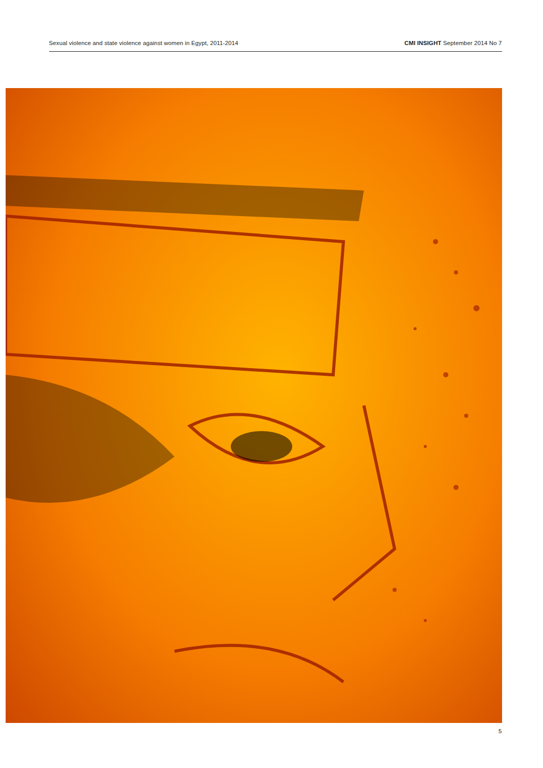Sexual violence and state violence against women in Egypt, 2011-2014 CMI INSIGHT September 2014 No 7
5